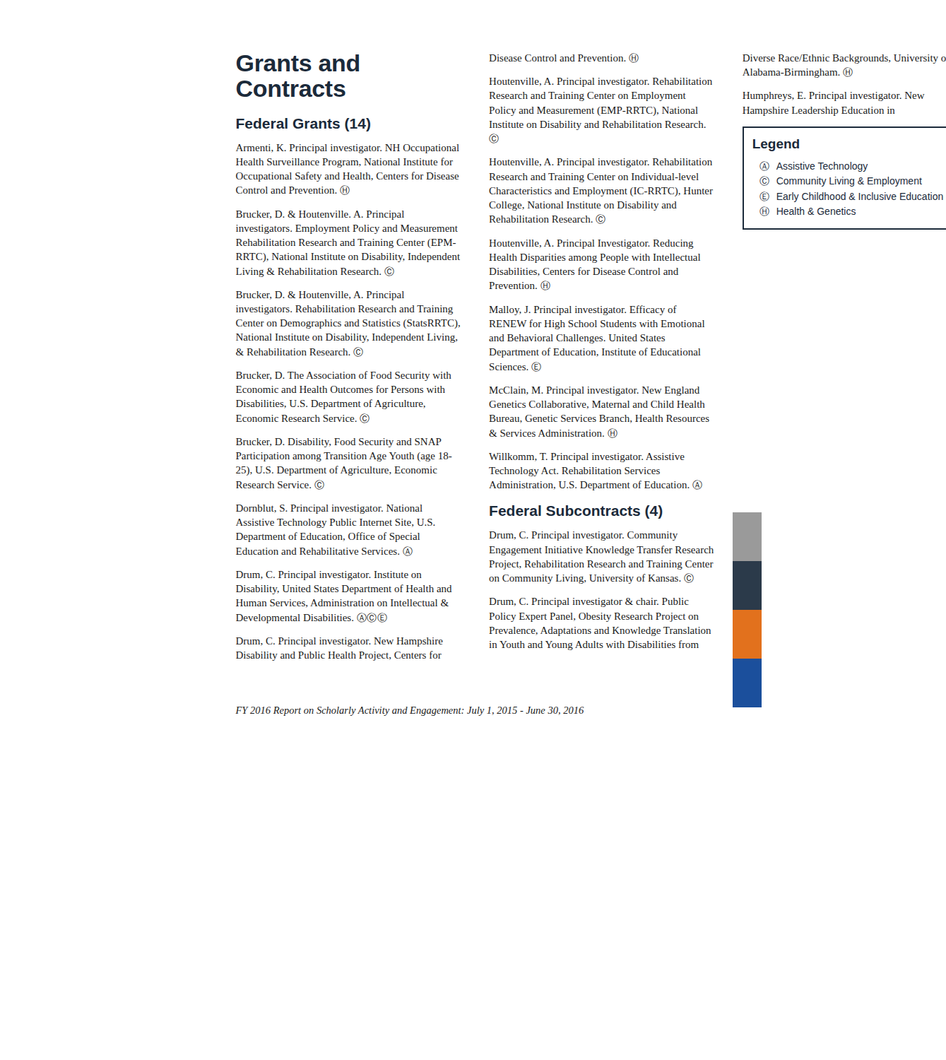Grants and Contracts
Federal Grants (14)
Armenti, K. Principal investigator. NH Occupational Health Surveillance Program, National Institute for Occupational Safety and Health, Centers for Disease Control and Prevention. Ⓗ
Brucker, D. & Houtenville. A. Principal investigators. Employment Policy and Measurement Rehabilitation Research and Training Center (EPM-RRTC), National Institute on Disability, Independent Living & Rehabilitation Research. Ⓒ
Brucker, D. & Houtenville, A. Principal investigators. Rehabilitation Research and Training Center on Demographics and Statistics (StatsRRTC), National Institute on Disability, Independent Living, & Rehabilitation Research. Ⓒ
Brucker, D. The Association of Food Security with Economic and Health Outcomes for Persons with Disabilities, U.S. Department of Agriculture, Economic Research Service. Ⓒ
Brucker, D. Disability, Food Security and SNAP Participation among Transition Age Youth (age 18-25), U.S. Department of Agriculture, Economic Research Service. Ⓒ
Dornblut, S. Principal investigator. National Assistive Technology Public Internet Site, U.S. Department of Education, Office of Special Education and Rehabilitative Services. Ⓐ
Drum, C. Principal investigator. Institute on Disability, United States Department of Health and Human Services, Administration on Intellectual & Developmental Disabilities. ⒶⒸⒺ
Drum, C. Principal investigator. New Hampshire Disability and Public Health Project, Centers for Disease Control and Prevention. Ⓗ
Houtenville, A. Principal investigator. Rehabilitation Research and Training Center on Employment Policy and Measurement (EMP-RRTC), National Institute on Disability and Rehabilitation Research. Ⓒ
Houtenville, A. Principal investigator. Rehabilitation Research and Training Center on Individual-level Characteristics and Employment (IC-RRTC), Hunter College, National Institute on Disability and Rehabilitation Research. Ⓒ
Houtenville, A. Principal Investigator. Reducing Health Disparities among People with Intellectual Disabilities, Centers for Disease Control and Prevention. Ⓗ
Malloy, J. Principal investigator. Efficacy of RENEW for High School Students with Emotional and Behavioral Challenges. United States Department of Education, Institute of Educational Sciences. Ⓔ
McClain, M. Principal investigator. New England Genetics Collaborative, Maternal and Child Health Bureau, Genetic Services Branch, Health Resources & Services Administration. Ⓗ
Willkomm, T. Principal investigator. Assistive Technology Act. Rehabilitation Services Administration, U.S. Department of Education. Ⓐ
Federal Subcontracts (4)
Drum, C. Principal investigator. Community Engagement Initiative Knowledge Transfer Research Project, Rehabilitation Research and Training Center on Community Living, University of Kansas. Ⓒ
Drum, C. Principal investigator & chair. Public Policy Expert Panel, Obesity Research Project on Prevalence, Adaptations and Knowledge Translation in Youth and Young Adults with Disabilities from Diverse Race/Ethnic Backgrounds, University of Alabama-Birmingham. Ⓗ
Humphreys, E. Principal investigator. New Hampshire Leadership Education in
Legend
| Ⓐ | Assistive Technology |
| Ⓒ | Community Living & Employment |
| Ⓔ | Early Childhood & Inclusive Education |
| Ⓗ | Health & Genetics |
FY 2016 Report on Scholarly Activity and Engagement: July 1, 2015 - June 30, 2016
4